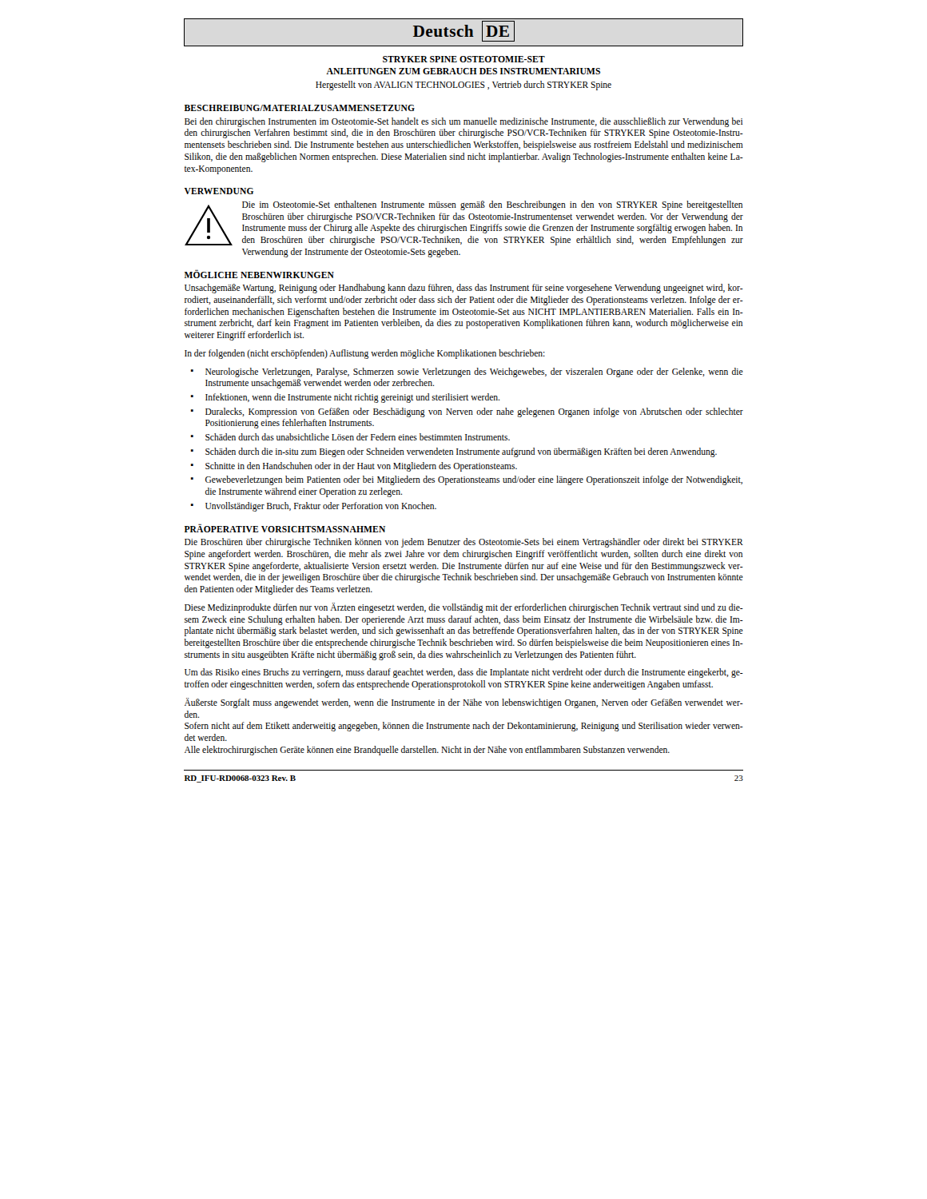Deutsch DE
STRYKER SPINE OSTEOTOMIE-SET
ANLEITUNGEN ZUM GEBRAUCH DES INSTRUMENTARIUMS
Hergestellt von AVALIGN TECHNOLOGIES , Vertrieb durch STRYKER Spine
Beschreibung/Materialzusammensetzung
Bei den chirurgischen Instrumenten im Osteotomie-Set handelt es sich um manuelle medizinische Instrumente, die ausschließlich zur Verwendung bei den chirurgischen Verfahren bestimmt sind, die in den Broschüren über chirurgische PSO/VCR-Techniken für STRYKER Spine Osteotomie-Instrumentensets beschrieben sind. Die Instrumente bestehen aus unterschiedlichen Werkstoffen, beispielsweise aus rostfreiem Edelstahl und medizinischem Silikon, die den maßgeblichen Normen entsprechen. Diese Materialien sind nicht implantierbar. Avalign Technologies-Instrumente enthalten keine Latex-Komponenten.
Verwendung
Die im Osteotomie-Set enthaltenen Instrumente müssen gemäß den Beschreibungen in den von STRYKER Spine bereitgestellten Broschüren über chirurgische PSO/VCR-Techniken für das Osteotomie-Instrumentenset verwendet werden. Vor der Verwendung der Instrumente muss der Chirurg alle Aspekte des chirurgischen Eingriffs sowie die Grenzen der Instrumente sorgfältig erwogen haben. In den Broschüren über chirurgische PSO/VCR-Techniken, die von STRYKER Spine erhältlich sind, werden Empfehlungen zur Verwendung der Instrumente der Osteotomie-Sets gegeben.
Mögliche Nebenwirkungen
Unsachgemäße Wartung, Reinigung oder Handhabung kann dazu führen, dass das Instrument für seine vorgesehene Verwendung ungeeignet wird, korrodiert, auseinanderfällt, sich verformt und/oder zerbricht oder dass sich der Patient oder die Mitglieder des Operationsteams verletzen. Infolge der erforderlichen mechanischen Eigenschaften bestehen die Instrumente im Osteotomie-Set aus NICHT IMPLANTIERBAREN Materialien. Falls ein Instrument zerbricht, darf kein Fragment im Patienten verbleiben, da dies zu postoperativen Komplikationen führen kann, wodurch möglicherweise ein weiterer Eingriff erforderlich ist.
In der folgenden (nicht erschöpfenden) Auflistung werden mögliche Komplikationen beschrieben:
Neurologische Verletzungen, Paralyse, Schmerzen sowie Verletzungen des Weichgewebes, der viszeralen Organe oder der Gelenke, wenn die Instrumente unsachgemäß verwendet werden oder zerbrechen.
Infektionen, wenn die Instrumente nicht richtig gereinigt und sterilisiert werden.
Duralecks, Kompression von Gefäßen oder Beschädigung von Nerven oder nahe gelegenen Organen infolge von Abrutschen oder schlechter Positionierung eines fehlerhaften Instruments.
Schäden durch das unabsichtliche Lösen der Federn eines bestimmten Instruments.
Schäden durch die in-situ zum Biegen oder Schneiden verwendeten Instrumente aufgrund von übermäßigen Kräften bei deren Anwendung.
Schnitte in den Handschuhen oder in der Haut von Mitgliedern des Operationsteams.
Gewebeverletzungen beim Patienten oder bei Mitgliedern des Operationsteams und/oder eine längere Operationszeit infolge der Notwendigkeit, die Instrumente während einer Operation zu zerlegen.
Unvollständiger Bruch, Fraktur oder Perforation von Knochen.
Präoperative Vorsichtsmassnahmen
Die Broschüren über chirurgische Techniken können von jedem Benutzer des Osteotomie-Sets bei einem Vertragshändler oder direkt bei STRYKER Spine angefordert werden. Broschüren, die mehr als zwei Jahre vor dem chirurgischen Eingriff veröffentlicht wurden, sollten durch eine direkt von STRYKER Spine angeforderte, aktualisierte Version ersetzt werden. Die Instrumente dürfen nur auf eine Weise und für den Bestimmungszweck verwendet werden, die in der jeweiligen Broschüre über die chirurgische Technik beschrieben sind. Der unsachgemäße Gebrauch von Instrumenten könnte den Patienten oder Mitglieder des Teams verletzen.
Diese Medizinprodukte dürfen nur von Ärzten eingesetzt werden, die vollständig mit der erforderlichen chirurgischen Technik vertraut sind und zu diesem Zweck eine Schulung erhalten haben. Der operierende Arzt muss darauf achten, dass beim Einsatz der Instrumente die Wirbelsäule bzw. die Implantate nicht übermäßig stark belastet werden, und sich gewissenhaft an das betreffende Operationsverfahren halten, das in der von STRYKER Spine bereitgestellten Broschüre über die entsprechende chirurgische Technik beschrieben wird. So dürfen beispielsweise die beim Neupositionieren eines Instruments in situ ausgeübten Kräfte nicht übermäßig groß sein, da dies wahrscheinlich zu Verletzungen des Patienten führt.
Um das Risiko eines Bruchs zu verringern, muss darauf geachtet werden, dass die Implantate nicht verdreht oder durch die Instrumente eingekerbt, getroffen oder eingeschnitten werden, sofern das entsprechende Operationsprotokoll von STRYKER Spine keine anderweitigen Angaben umfasst.
Äußerste Sorgfalt muss angewendet werden, wenn die Instrumente in der Nähe von lebenswichtigen Organen, Nerven oder Gefäßen verwendet werden.
Sofern nicht auf dem Etikett anderweitig angegeben, können die Instrumente nach der Dekontaminierung, Reinigung und Sterilisation wieder verwendet werden.
Alle elektrochirurgischen Geräte können eine Brandquelle darstellen. Nicht in der Nähe von entflammbaren Substanzen verwenden.
RD_IFU-RD0068-0323 Rev. B 23